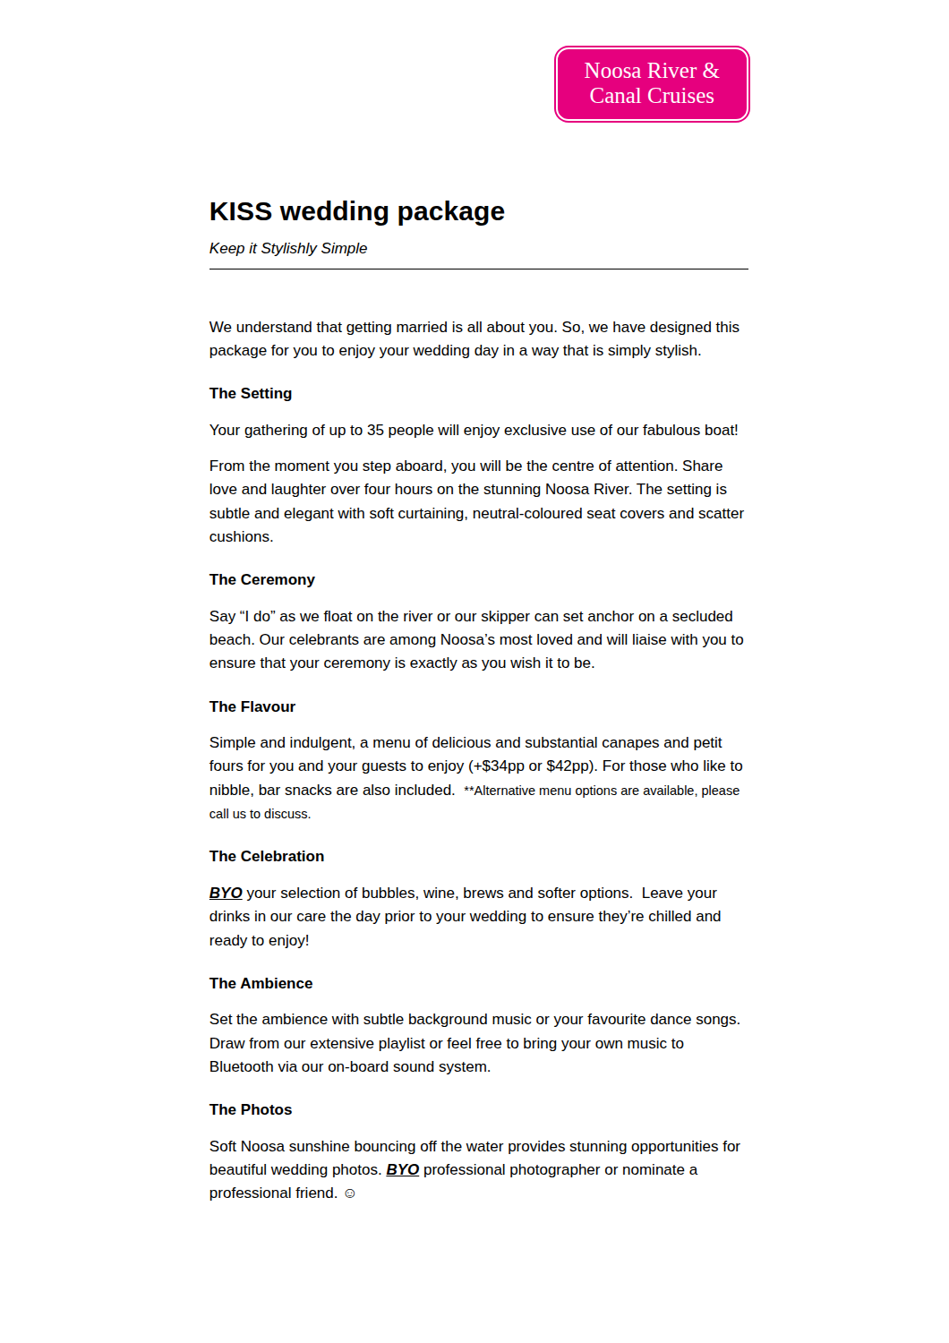Noosa River & Canal Cruises
KISS wedding package
Keep it Stylishly Simple
We understand that getting married is all about you. So, we have designed this package for you to enjoy your wedding day in a way that is simply stylish.
The Setting
Your gathering of up to 35 people will enjoy exclusive use of our fabulous boat!
From the moment you step aboard, you will be the centre of attention. Share love and laughter over four hours on the stunning Noosa River. The setting is subtle and elegant with soft curtaining, neutral-coloured seat covers and scatter cushions.
The Ceremony
Say “I do” as we float on the river or our skipper can set anchor on a secluded beach. Our celebrants are among Noosa’s most loved and will liaise with you to ensure that your ceremony is exactly as you wish it to be.
The Flavour
Simple and indulgent, a menu of delicious and substantial canapes and petit fours for you and your guests to enjoy (+$34pp or $42pp). For those who like to nibble, bar snacks are also included. **Alternative menu options are available, please call us to discuss.
The Celebration
BYO your selection of bubbles, wine, brews and softer options. Leave your drinks in our care the day prior to your wedding to ensure they’re chilled and ready to enjoy!
The Ambience
Set the ambience with subtle background music or your favourite dance songs. Draw from our extensive playlist or feel free to bring your own music to Bluetooth via our on-board sound system.
The Photos
Soft Noosa sunshine bouncing off the water provides stunning opportunities for beautiful wedding photos. BYO professional photographer or nominate a professional friend. ☺